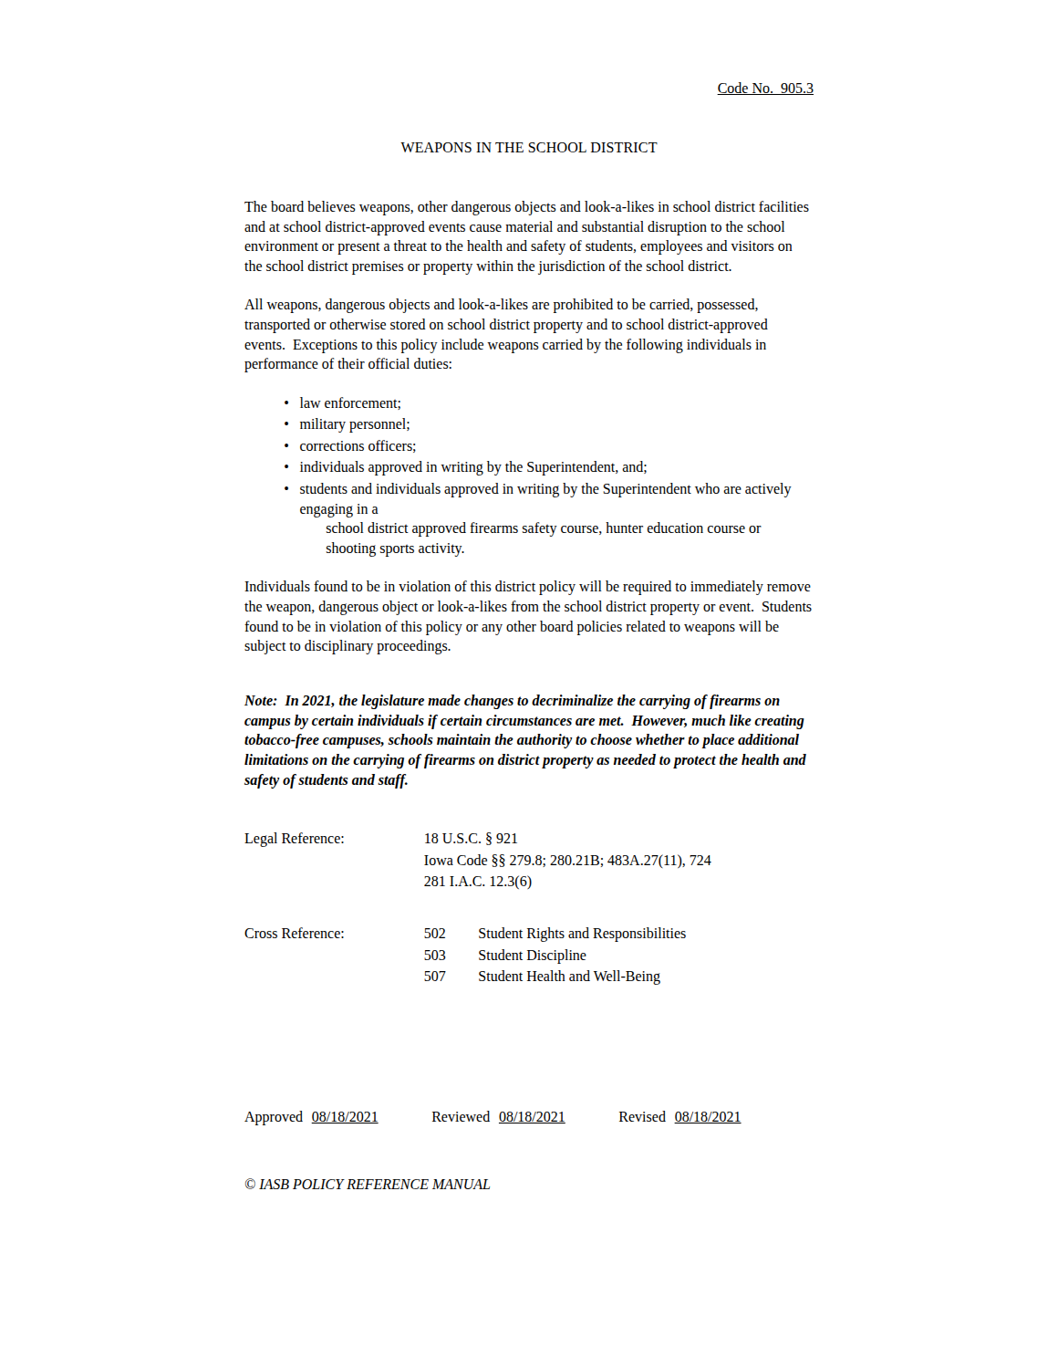Code No. 905.3
WEAPONS IN THE SCHOOL DISTRICT
The board believes weapons, other dangerous objects and look-a-likes in school district facilities and at school district-approved events cause material and substantial disruption to the school environment or present a threat to the health and safety of students, employees and visitors on the school district premises or property within the jurisdiction of the school district.
All weapons, dangerous objects and look-a-likes are prohibited to be carried, possessed, transported or otherwise stored on school district property and to school district-approved events. Exceptions to this policy include weapons carried by the following individuals in performance of their official duties:
law enforcement;
military personnel;
corrections officers;
individuals approved in writing by the Superintendent, and;
students and individuals approved in writing by the Superintendent who are actively engaging in aschool district approved firearms safety course, hunter education course or shooting sports activity.
Individuals found to be in violation of this district policy will be required to immediately remove the weapon, dangerous object or look-a-likes from the school district property or event. Students found to be in violation of this policy or any other board policies related to weapons will be subject to disciplinary proceedings.
Note: In 2021, the legislature made changes to decriminalize the carrying of firearms on campus by certain individuals if certain circumstances are met. However, much like creating tobacco-free campuses, schools maintain the authority to choose whether to place additional limitations on the carrying of firearms on district property as needed to protect the health and safety of students and staff.
| Legal Reference: | 18 U.S.C. § 921 |
| | Iowa Code §§ 279.8; 280.21B; 483A.27(11), 724 |
| | 281 I.A.C. 12.3(6) |
| Cross Reference: | 502 | Student Rights and Responsibilities |
| | 503 | Student Discipline |
| | 507 | Student Health and Well-Being |
Approved 08/18/2021 Reviewed 08/18/2021 Revised 08/18/2021
© IASB POLICY REFERENCE MANUAL